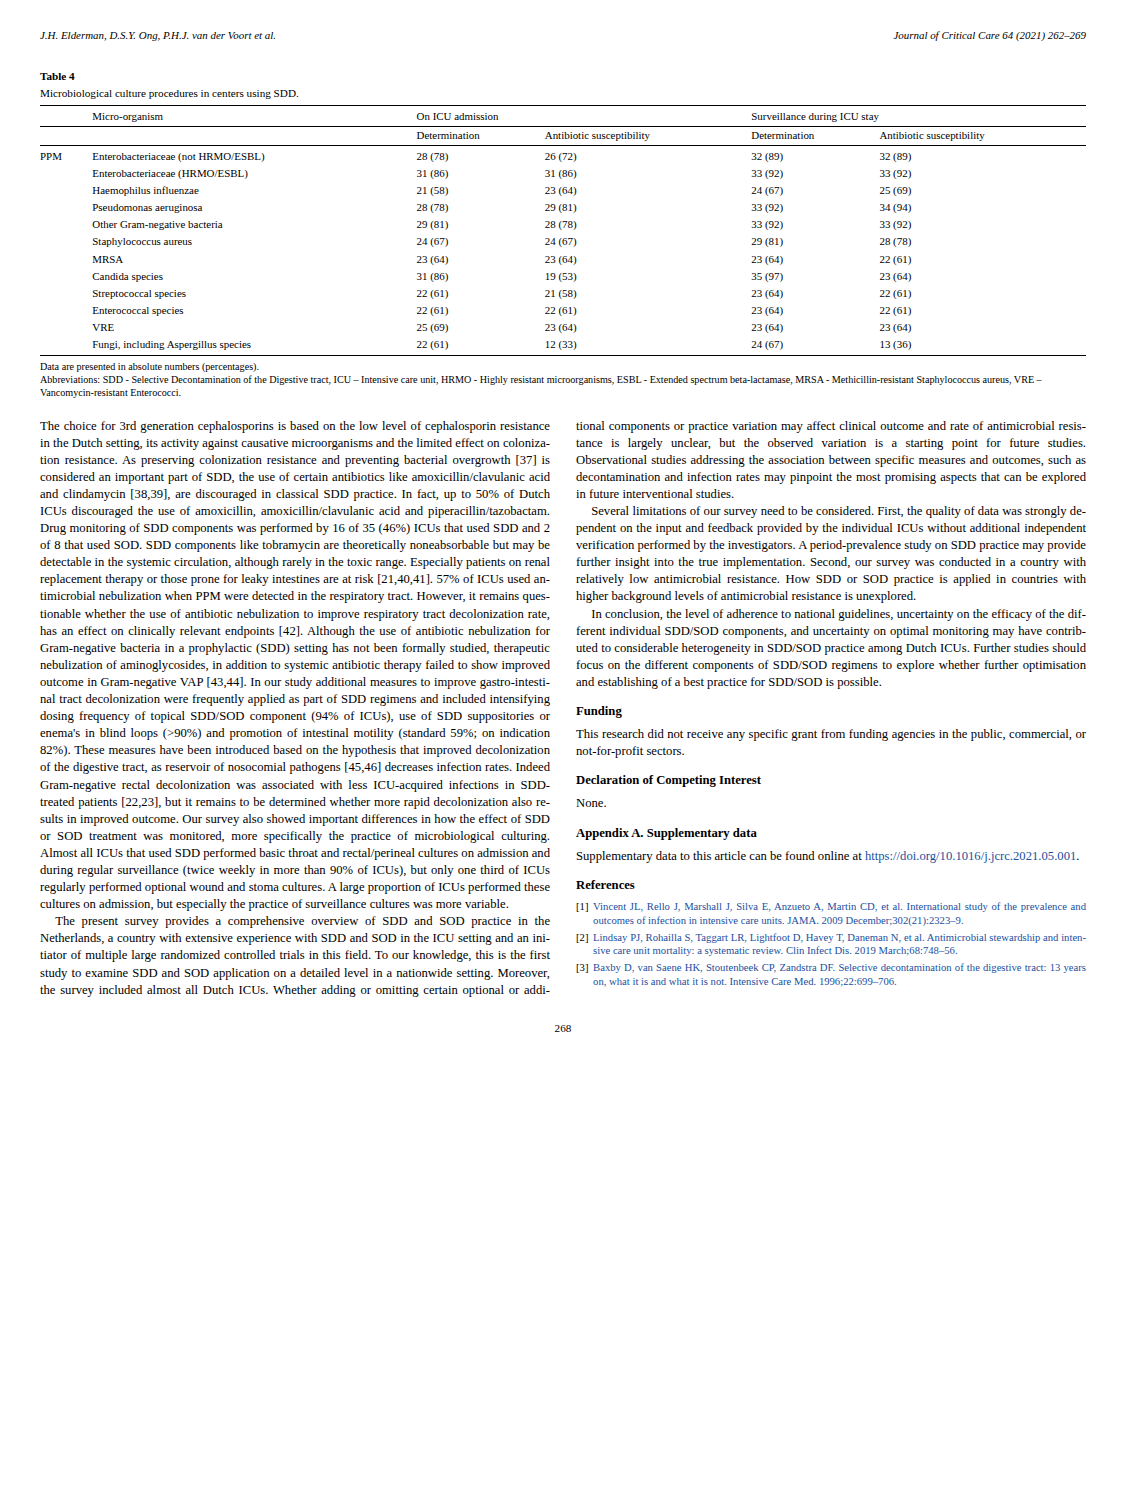J.H. Elderman, D.S.Y. Ong, P.H.J. van der Voort et al.
Journal of Critical Care 64 (2021) 262–269
Table 4
Microbiological culture procedures in centers using SDD.
| | Micro-organism | On ICU admission | Surveillance during ICU stay |
| --- | --- | --- | --- |
| | | Determination | Antibiotic susceptibility | Determination | Antibiotic susceptibility |
| PPM | Enterobacteriaceae (not HRMO/ESBL) | 28 (78) | 26 (72) | 32 (89) | 32 (89) |
| | Enterobacteriaceae (HRMO/ESBL) | 31 (86) | 31 (86) | 33 (92) | 33 (92) |
| | Haemophilus influenzae | 21 (58) | 23 (64) | 24 (67) | 25 (69) |
| | Pseudomonas aeruginosa | 28 (78) | 29 (81) | 33 (92) | 34 (94) |
| | Other Gram-negative bacteria | 29 (81) | 28 (78) | 33 (92) | 33 (92) |
| | Staphylococcus aureus | 24 (67) | 24 (67) | 29 (81) | 28 (78) |
| | MRSA | 23 (64) | 23 (64) | 23 (64) | 22 (61) |
| | Candida species | 31 (86) | 19 (53) | 35 (97) | 23 (64) |
| | Streptococcal species | 22 (61) | 21 (58) | 23 (64) | 22 (61) |
| | Enterococcal species | 22 (61) | 22 (61) | 23 (64) | 22 (61) |
| | VRE | 25 (69) | 23 (64) | 23 (64) | 23 (64) |
| | Fungi, including Aspergillus species | 22 (61) | 12 (33) | 24 (67) | 13 (36) |
Data are presented in absolute numbers (percentages).
Abbreviations: SDD - Selective Decontamination of the Digestive tract, ICU – Intensive care unit, HRMO - Highly resistant microorganisms, ESBL - Extended spectrum beta-lactamase, MRSA - Methicillin-resistant Staphylococcus aureus, VRE – Vancomycin-resistant Enterococci.
The choice for 3rd generation cephalosporins is based on the low level of cephalosporin resistance in the Dutch setting, its activity against causative microorganisms and the limited effect on colonization resistance. As preserving colonization resistance and preventing bacterial overgrowth [37] is considered an important part of SDD, the use of certain antibiotics like amoxicillin/clavulanic acid and clindamycin [38,39], are discouraged in classical SDD practice. In fact, up to 50% of Dutch ICUs discouraged the use of amoxicillin, amoxicillin/clavulanic acid and piperacillin/tazobactam. Drug monitoring of SDD components was performed by 16 of 35 (46%) ICUs that used SDD and 2 of 8 that used SOD. SDD components like tobramycin are theoretically noneabsorbable but may be detectable in the systemic circulation, although rarely in the toxic range. Especially patients on renal replacement therapy or those prone for leaky intestines are at risk [21,40,41]. 57% of ICUs used antimicrobial nebulization when PPM were detected in the respiratory tract. However, it remains questionable whether the use of antibiotic nebulization to improve respiratory tract decolonization rate, has an effect on clinically relevant endpoints [42]. Although the use of antibiotic nebulization for Gram-negative bacteria in a prophylactic (SDD) setting has not been formally studied, therapeutic nebulization of aminoglycosides, in addition to systemic antibiotic therapy failed to show improved outcome in Gram-negative VAP [43,44]. In our study additional measures to improve gastro-intestinal tract decolonization were frequently applied as part of SDD regimens and included intensifying dosing frequency of topical SDD/SOD component (94% of ICUs), use of SDD suppositories or enema's in blind loops (>90%) and promotion of intestinal motility (standard 59%; on indication 82%). These measures have been introduced based on the hypothesis that improved decolonization of the digestive tract, as reservoir of nosocomial pathogens [45,46] decreases infection rates. Indeed Gram-negative rectal decolonization was associated with less ICU-acquired infections in SDD-treated patients [22,23], but it remains to be determined whether more rapid decolonization also results in improved outcome. Our survey also showed important differences in how the effect of SDD or SOD treatment was monitored, more specifically the practice of microbiological culturing. Almost all ICUs that used SDD performed basic throat and rectal/perineal cultures on admission and during regular surveillance (twice weekly in more than 90% of ICUs), but only one third of ICUs regularly performed optional wound and stoma cultures. A large proportion of ICUs performed these cultures on admission, but especially the practice of surveillance cultures was more variable.
The present survey provides a comprehensive overview of SDD and SOD practice in the Netherlands, a country with extensive experience with SDD and SOD in the ICU setting and an initiator of multiple large randomized controlled trials in this field. To our knowledge, this is the first study to examine SDD and SOD application on a detailed level in a nationwide setting. Moreover, the survey included almost all Dutch ICUs. Whether adding or omitting certain optional or additional components or practice variation may affect clinical outcome and rate of antimicrobial resistance is largely unclear, but the observed variation is a starting point for future studies. Observational studies addressing the association between specific measures and outcomes, such as decontamination and infection rates may pinpoint the most promising aspects that can be explored in future interventional studies.
Several limitations of our survey need to be considered. First, the quality of data was strongly dependent on the input and feedback provided by the individual ICUs without additional independent verification performed by the investigators. A period-prevalence study on SDD practice may provide further insight into the true implementation. Second, our survey was conducted in a country with relatively low antimicrobial resistance. How SDD or SOD practice is applied in countries with higher background levels of antimicrobial resistance is unexplored.
In conclusion, the level of adherence to national guidelines, uncertainty on the efficacy of the different individual SDD/SOD components, and uncertainty on optimal monitoring may have contributed to considerable heterogeneity in SDD/SOD practice among Dutch ICUs. Further studies should focus on the different components of SDD/SOD regimens to explore whether further optimisation and establishing of a best practice for SDD/SOD is possible.
Funding
This research did not receive any specific grant from funding agencies in the public, commercial, or not-for-profit sectors.
Declaration of Competing Interest
None.
Appendix A. Supplementary data
Supplementary data to this article can be found online at https://doi.org/10.1016/j.jcrc.2021.05.001.
References
[1] Vincent JL, Rello J, Marshall J, Silva E, Anzueto A, Martin CD, et al. International study of the prevalence and outcomes of infection in intensive care units. JAMA. 2009 December;302(21):2323–9.
[2] Lindsay PJ, Rohailla S, Taggart LR, Lightfoot D, Havey T, Daneman N, et al. Antimicrobial stewardship and intensive care unit mortality: a systematic review. Clin Infect Dis. 2019 March;68:748–56.
[3] Baxby D, van Saene HK, Stoutenbeek CP, Zandstra DF. Selective decontamination of the digestive tract: 13 years on, what it is and what it is not. Intensive Care Med. 1996;22:699–706.
268